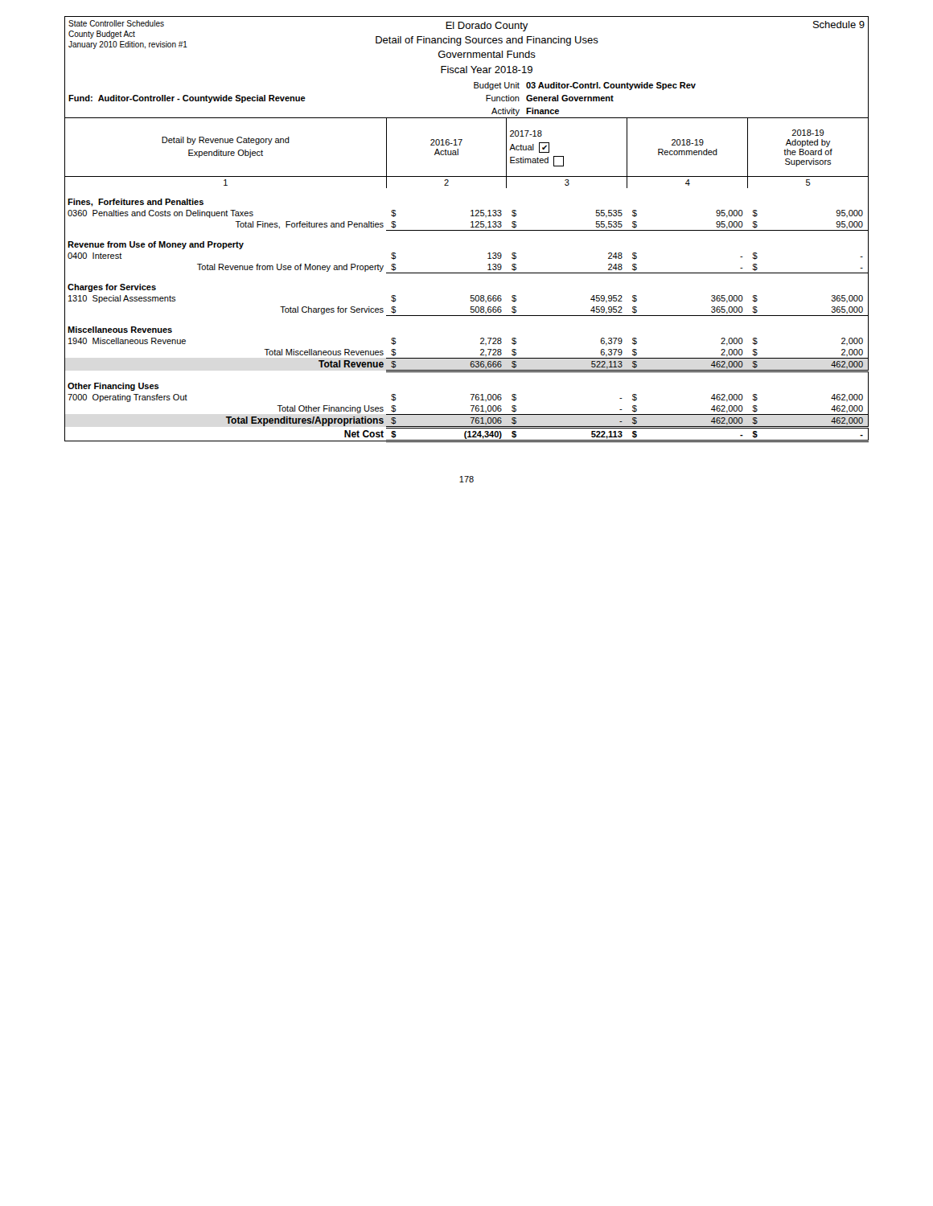| State Controller Schedules County Budget Act January 2010 Edition, revision #1 | El Dorado County Detail of Financing Sources and Financing Uses Governmental Funds Fiscal Year 2018-19 | Schedule 9 |
| | Budget Unit | 03 Auditor-Contrl. Countywide Spec Rev |
| Fund: Auditor-Controller - Countywide Special Revenue | Function | General Government |
| | Activity | Finance |
| Detail by Revenue Category and Expenditure Object | 2016-17 Actual | 2017-18 Actual ✔ Estimated | 2018-19 Recommended | 2018-19 Adopted by the Board of Supervisors |
| --- | --- | --- | --- | --- |
| 1 | 2 | 3 | 4 | 5 |
| Fines, Forfeitures and Penalties | |
| 0360 Penalties and Costs on Delinquent Taxes | $ | 125,133 | $ | 55,535 | $ | 95,000 | $ | 95,000 |
| Total Fines, Forfeitures and Penalties | $ | 125,133 | $ | 55,535 | $ | 95,000 | $ | 95,000 |
| Revenue from Use of Money and Property | |
| 0400 Interest | $ | 139 | $ | 248 | $ | - | $ | - |
| Total Revenue from Use of Money and Property | $ | 139 | $ | 248 | $ | - | $ | - |
| Charges for Services | |
| 1310 Special Assessments | $ | 508,666 | $ | 459,952 | $ | 365,000 | $ | 365,000 |
| Total Charges for Services | $ | 508,666 | $ | 459,952 | $ | 365,000 | $ | 365,000 |
| Miscellaneous Revenues | |
| 1940 Miscellaneous Revenue | $ | 2,728 | $ | 6,379 | $ | 2,000 | $ | 2,000 |
| Total Miscellaneous Revenues | $ | 2,728 | $ | 6,379 | $ | 2,000 | $ | 2,000 |
| Total Revenue | $ | 636,666 | $ | 522,113 | $ | 462,000 | $ | 462,000 |
| Other Financing Uses | |
| 7000 Operating Transfers Out | $ | 761,006 | $ | - | $ | 462,000 | $ | 462,000 |
| Total Other Financing Uses | $ | 761,006 | $ | - | $ | 462,000 | $ | 462,000 |
| Total Expenditures/Appropriations | $ | 761,006 | $ | - | $ | 462,000 | $ | 462,000 |
| Net Cost | $ | (124,340) | $ | 522,113 | $ | - | $ | - |
178